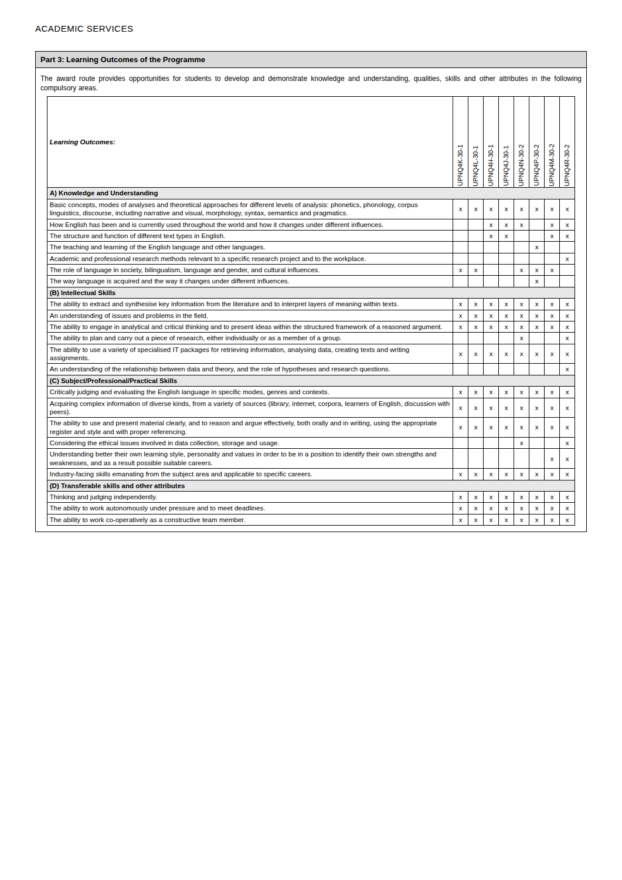ACADEMIC SERVICES
Part 3: Learning Outcomes of the Programme
The award route provides opportunities for students to develop and demonstrate knowledge and understanding, qualities, skills and other attributes in the following compulsory areas.
| Learning Outcomes: | UPNQ4K-30-1 | UPNQ4L-30-1 | UPNQ4H-30-1 | UPNQ4J-30-1 | UPNQ4N-30-2 | UPNQ4P-30-2 | UPNQ4M-30-2 | UPNQ4R-30-2 |
| --- | --- | --- | --- | --- | --- | --- | --- | --- |
| A) Knowledge and Understanding |
| Basic concepts, modes of analyses and theoretical approaches for different levels of analysis: phonetics, phonology, corpus linguistics, discourse, including narrative and visual, morphology, syntax, semantics and pragmatics. | x | x | x | x | x | x | x | x |
| How English has been and is currently used throughout the world and how it changes under different influences. | | | x | x | x | | x | x |
| The structure and function of different text types in English. | | | x | x | | | x | x |
| The teaching and learning of the English language and other languages. | | | | | | x | | |
| Academic and professional research methods relevant to a specific research project and to the workplace. | | | | | | | | x |
| The role of language in society, bilingualism, language and gender, and cultural influences. | x | x | | | x | x | x | |
| The way language is acquired and the way it changes under different influences. | | | | | | x | | |
| (B) Intellectual Skills |
| The ability to extract and synthesise key information from the literature and to interpret layers of meaning within texts. | x | x | x | x | x | x | x | x |
| An understanding of issues and problems in the field. | x | x | x | x | x | x | x | x |
| The ability to engage in analytical and critical thinking and to present ideas within the structured framework of a reasoned argument. | x | x | x | x | x | x | x | x |
| The ability to plan and carry out a piece of research, either individually or as a member of a group. | | | | | x | | | x |
| The ability to use a variety of specialised IT packages for retrieving information, analysing data, creating texts and writing assignments. | x | x | x | x | x | x | x | x |
| An understanding of the relationship between data and theory, and the role of hypotheses and research questions. | | | | | | | | x |
| (C) Subject/Professional/Practical Skills |
| Critically judging and evaluating the English language in specific modes, genres and contexts. | x | x | x | x | x | x | x | x |
| Acquiring complex information of diverse kinds, from a variety of sources (library, internet, corpora, learners of English, discussion with peers). | x | x | x | x | x | x | x | x |
| The ability to use and present material clearly, and to reason and argue effectively, both orally and in writing, using the appropriate register and style and with proper referencing. | x | x | x | x | x | x | x | x |
| Considering the ethical issues involved in data collection, storage and usage. | | | | | x | | | x |
| Understanding better their own learning style, personality and values in order to be in a position to identify their own strengths and weaknesses, and as a result possible suitable careers. | | | | | | | x | x |
| Industry-facing skills emanating from the subject area and applicable to specific careers. | x | x | x | x | x | x | x | x |
| (D) Transferable skills and other attributes |
| Thinking and judging independently. | x | x | x | x | x | x | x | x |
| The ability to work autonomously under pressure and to meet deadlines. | x | x | x | x | x | x | x | x |
| The ability to work co-operatively as a constructive team member. | x | x | x | x | x | x | x | x |